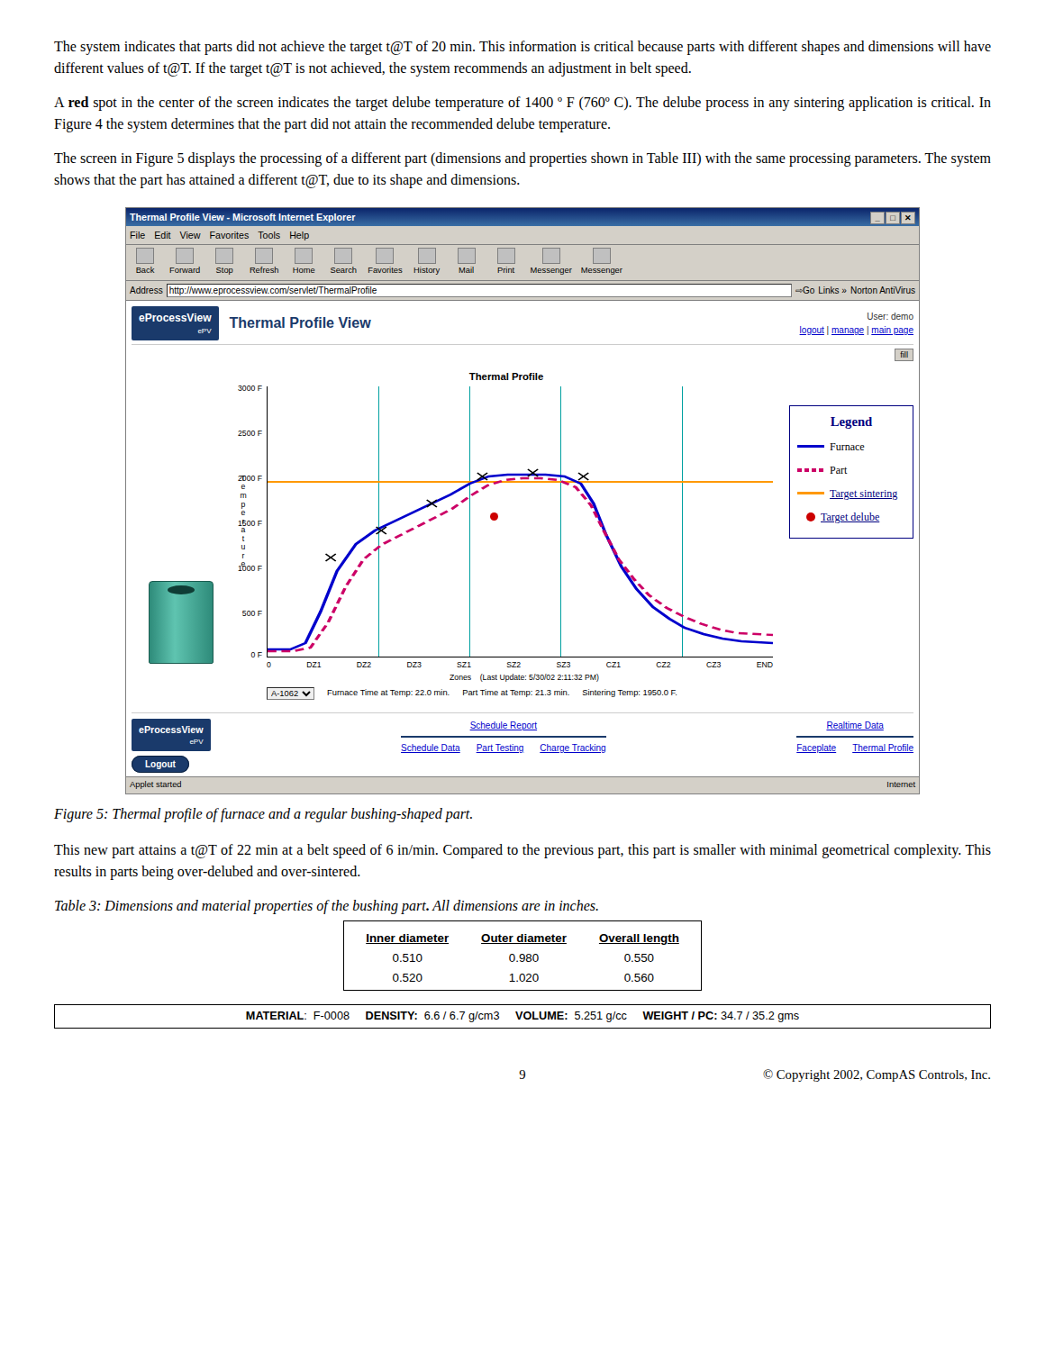The system indicates that parts did not achieve the target t@T of 20 min. This information is critical because parts with different shapes and dimensions will have different values of t@T. If the target t@T is not achieved, the system recommends an adjustment in belt speed.
A red spot in the center of the screen indicates the target delube temperature of 1400 º F (760º C). The delube process in any sintering application is critical. In Figure 4 the system determines that the part did not attain the recommended delube temperature.
The screen in Figure 5 displays the processing of a different part (dimensions and properties shown in Table III) with the same processing parameters. The system shows that the part has attained a different t@T, due to its shape and dimensions.
Thermal Profile View - Microsoft Internet Explorer _□✕
File Edit View Favorites Tools Help
Back
Forward
Stop
Refresh
Home
Search
Favorites
History
Mail
Print
Messenger
Messenger
Address ⇨Go Links » Norton AntiVirus
eProcessViewePV Thermal Profile View
User: demo
logout | manage | main page
fill
Thermal Profile
3000 F 2500 F 2000 F 1500 F 1000 F 500 F 0 F
T
e
m
p
e
r
a
t
u
r
e
0 DZ1 DZ2 DZ3 SZ1 SZ2 SZ3 CZ1 CZ2 CZ3 END
Zones (Last Update: 5/30/02 2:11:32 PM)
A-1062 Furnace Time at Temp: 22.0 min. Part Time at Temp: 21.3 min. Sintering Temp: 1950.0 F.
Legend
Furnace
Part
Target sintering
Target delube
eProcessViewePV
Logout
Schedule Report
Schedule Data Part Testing Charge Tracking
Realtime Data
Faceplate Thermal Profile
Applet started Internet
Figure 5: Thermal profile of furnace and a regular bushing-shaped part.
This new part attains a t@T of 22 min at a belt speed of 6 in/min. Compared to the previous part, this part is smaller with minimal geometrical complexity. This results in parts being over-delubed and over-sintered.
Table 3: Dimensions and material properties of the bushing part. All dimensions are in inches.
| Inner diameter | Outer diameter | Overall length |
| --- | --- | --- |
| 0.510 | 0.980 | 0.550 |
| 0.520 | 1.020 | 0.560 |
MATERIAL: F-0008 DENSITY: 6.6 / 6.7 g/cm3 VOLUME: 5.251 g/cc WEIGHT / PC: 34.7 / 35.2 gms
9 © Copyright 2002, CompAS Controls, Inc.